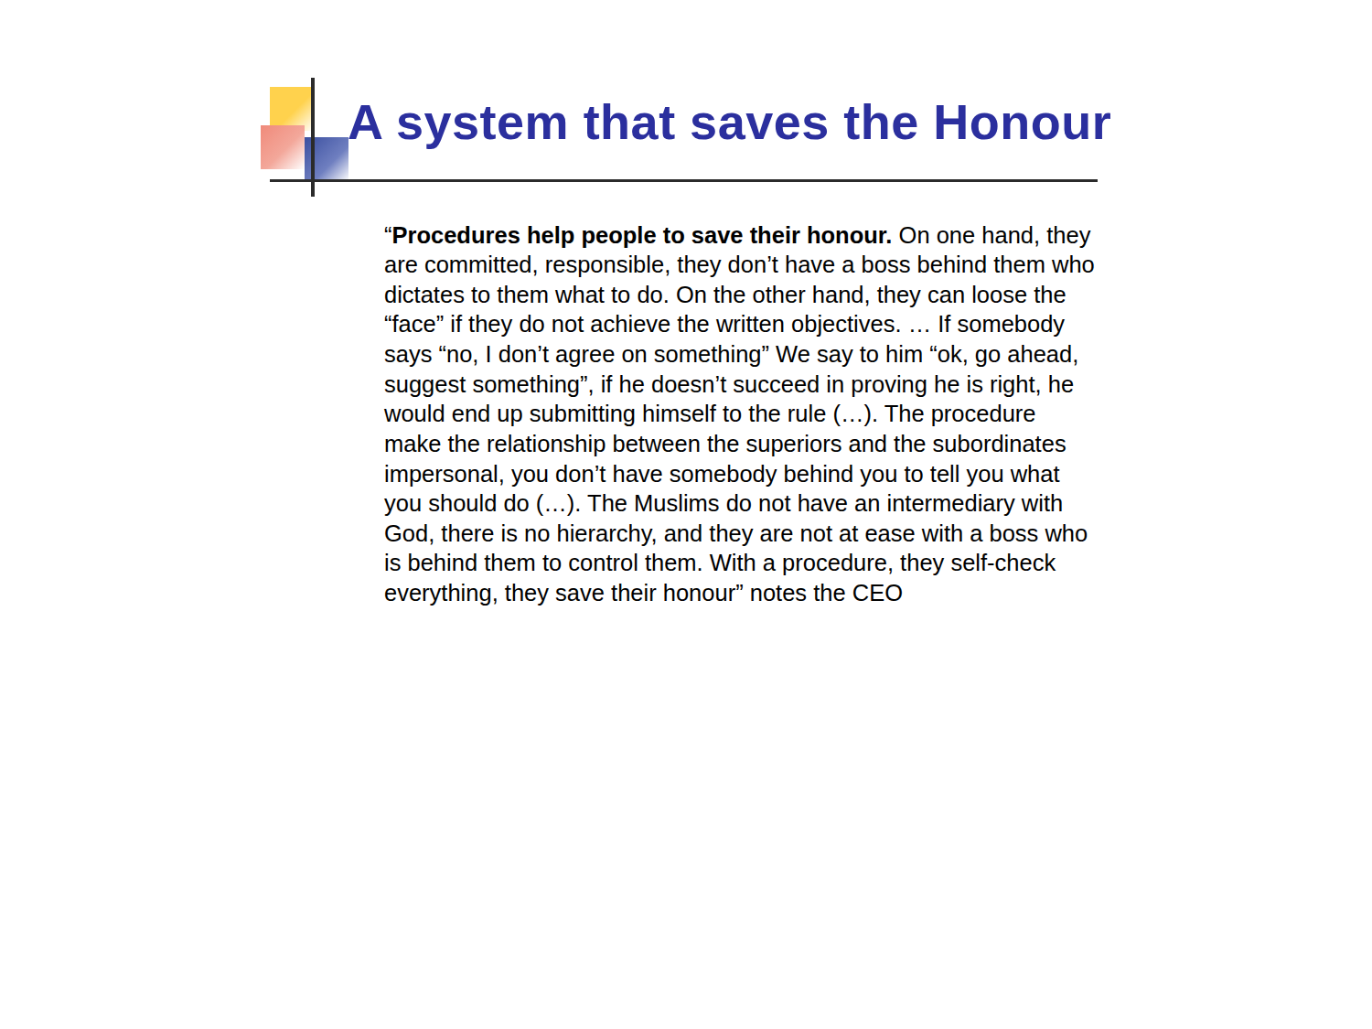A system that saves the Honour
“Procedures help people to save their honour. On one hand, they are committed, responsible, they don’t have a boss behind them who dictates to them what to do. On the other hand, they can loose the “face” if they do not achieve the written objectives. … If somebody says “no, I don’t agree on something” We say to him “ok, go ahead, suggest something”, if he doesn’t succeed in proving he is right, he would end up submitting himself to the rule (…). The procedure make the relationship between the superiors and the subordinates impersonal, you don’t have somebody behind you to tell you what you should do (…). The Muslims do not have an intermediary with God, there is no hierarchy, and they are not at ease with a boss who is behind them to control them. With a procedure, they self-check everything, they save their honour” notes the CEO